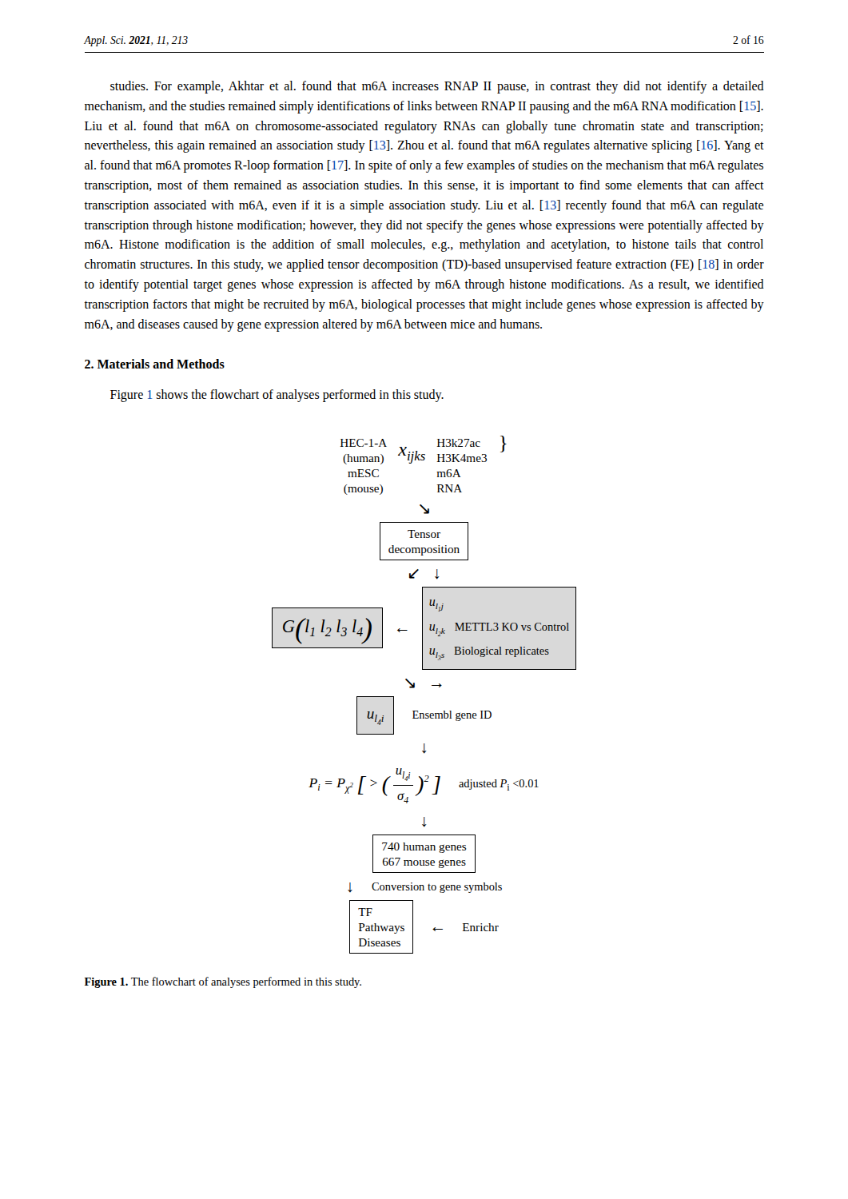Appl. Sci. 2021, 11, 213 2 of 16
studies. For example, Akhtar et al. found that m6A increases RNAP II pause, in contrast they did not identify a detailed mechanism, and the studies remained simply identifications of links between RNAP II pausing and the m6A RNA modification [15]. Liu et al. found that m6A on chromosome-associated regulatory RNAs can globally tune chromatin state and transcription; nevertheless, this again remained an association study [13]. Zhou et al. found that m6A regulates alternative splicing [16]. Yang et al. found that m6A promotes R-loop formation [17]. In spite of only a few examples of studies on the mechanism that m6A regulates transcription, most of them remained as association studies. In this sense, it is important to find some elements that can affect transcription associated with m6A, even if it is a simple association study. Liu et al. [13] recently found that m6A can regulate transcription through histone modification; however, they did not specify the genes whose expressions were potentially affected by m6A. Histone modification is the addition of small molecules, e.g., methylation and acetylation, to histone tails that control chromatin structures. In this study, we applied tensor decomposition (TD)-based unsupervised feature extraction (FE) [18] in order to identify potential target genes whose expression is affected by m6A through histone modifications. As a result, we identified transcription factors that might be recruited by m6A, biological processes that might include genes whose expression is affected by m6A, and diseases caused by gene expression altered by m6A between mice and humans.
2. Materials and Methods
Figure 1 shows the flowchart of analyses performed in this study.
HEC-1-A
(human)
mESC
(mouse)
xijks
H3k27ac
H3K4me3
m6A
RNA
}
↘
Tensor
decomposition
↙ ↓
G(l1 l2 l3 l4)
←
ul1j
ul2k METTL3 KO vs Control
ul3s Biological replicates
↘ →
ul4i
Ensembl gene ID
↓
Pi = Pχ2 [ > ( ul4i σ4 )2 ]
adjusted Pi <0.01
↓
740 human genes
667 mouse genes
↓ Conversion to gene symbols
TF
Pathways
Diseases
←
Enrichr
Figure 1. The flowchart of analyses performed in this study.